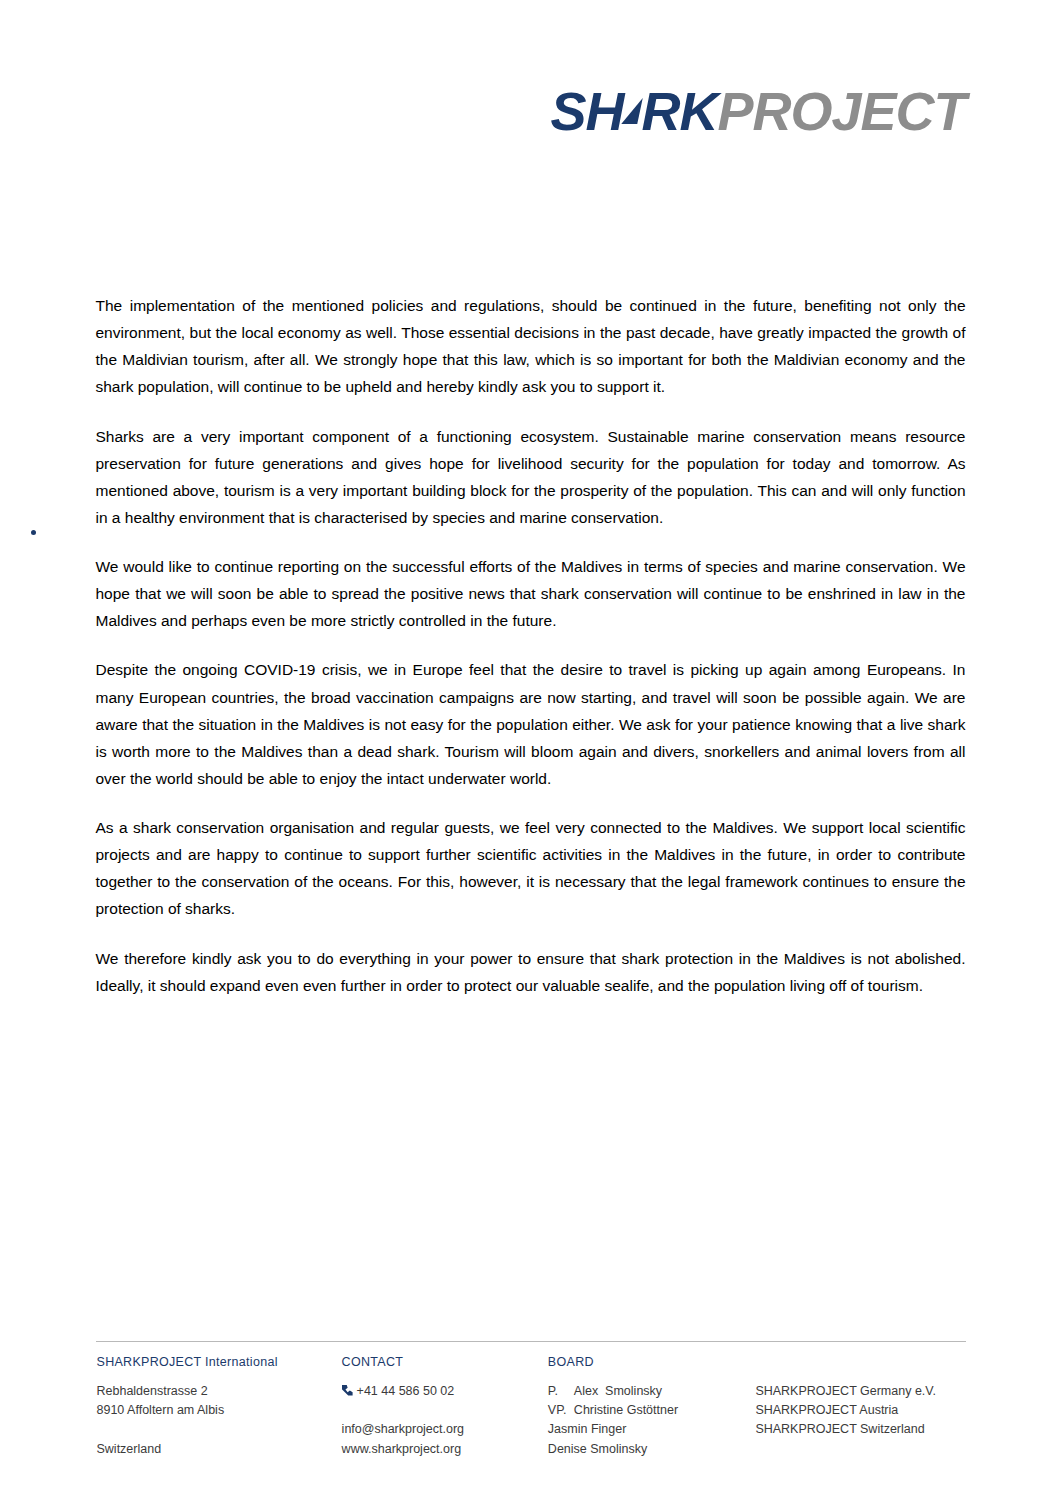SH RK PROJECT
The implementation of the mentioned policies and regulations, should be continued in the future, benefiting not only the environment, but the local economy as well. Those essential decisions in the past decade, have greatly impacted the growth of the Maldivian tourism, after all. We strongly hope that this law, which is so important for both the Maldivian economy and the shark population, will continue to be upheld and hereby kindly ask you to support it.
Sharks are a very important component of a functioning ecosystem. Sustainable marine conservation means resource preservation for future generations and gives hope for livelihood security for the population for today and tomorrow. As mentioned above, tourism is a very important building block for the prosperity of the population. This can and will only function in a healthy environment that is characterised by species and marine conservation.
We would like to continue reporting on the successful efforts of the Maldives in terms of species and marine conservation. We hope that we will soon be able to spread the positive news that shark conservation will continue to be enshrined in law in the Maldives and perhaps even be more strictly controlled in the future.
Despite the ongoing COVID-19 crisis, we in Europe feel that the desire to travel is picking up again among Europeans. In many European countries, the broad vaccination campaigns are now starting, and travel will soon be possible again. We are aware that the situation in the Maldives is not easy for the population either. We ask for your patience knowing that a live shark is worth more to the Maldives than a dead shark. Tourism will bloom again and divers, snorkellers and animal lovers from all over the world should be able to enjoy the intact underwater world.
As a shark conservation organisation and regular guests, we feel very connected to the Maldives. We support local scientific projects and are happy to continue to support further scientific activities in the Maldives in the future, in order to contribute together to the conservation of the oceans. For this, however, it is necessary that the legal framework continues to ensure the protection of sharks.
We therefore kindly ask you to do everything in your power to ensure that shark protection in the Maldives is not abolished. Ideally, it should expand even even further in order to protect our valuable sealife, and the population living off of tourism.
| SHARKPROJECT International | CONTACT | BOARD | |
| Rebhaldenstrasse 2 8910 Affoltern am Albis Switzerland | +41 44 586 50 02 info@sharkproject.org www.sharkproject.org | P. Alex Smolinsky VP. Christine Gstöttner Jasmin Finger Denise Smolinsky | SHARKPROJECT Germany e.V. SHARKPROJECT Austria SHARKPROJECT Switzerland |